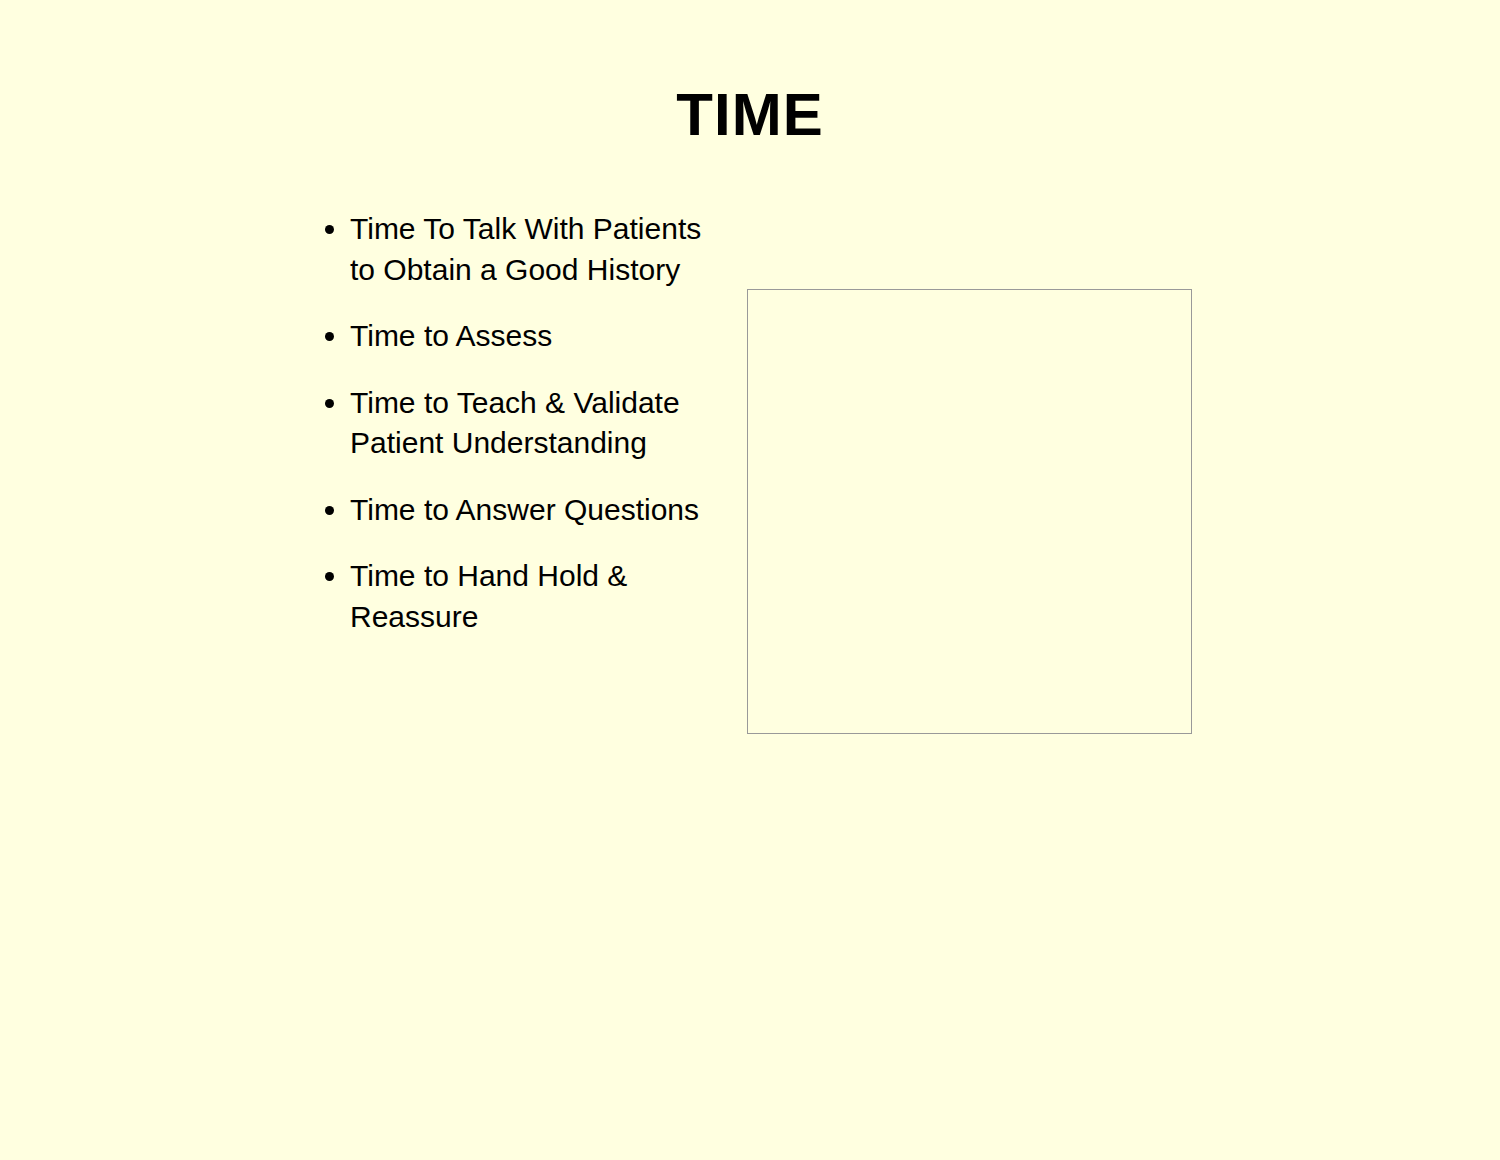TIME
Time To Talk With Patients to Obtain a Good History
Time to Assess
Time to Teach & Validate Patient Understanding
Time to Answer Questions
Time to Hand Hold & Reassure